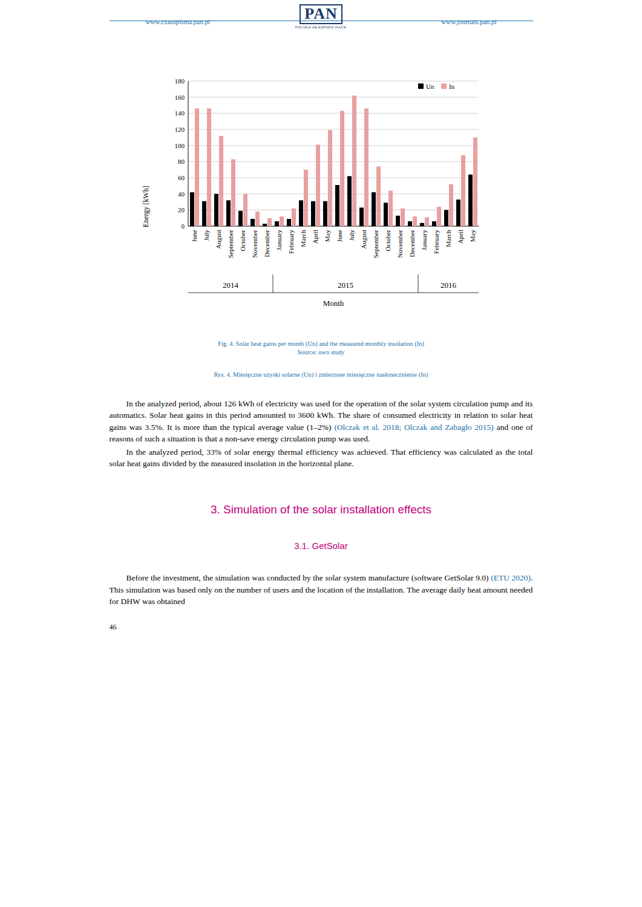www.czasopisma.pan.pl www.journals.pan.pl
PAN
POLSKA AKADEMIA NAUK
Energy [kWh] 180 160 140 120 100 80 60 40 20 0 Un In June July August September October November December January February March April May June July August September October November December January February March April May 2014 2015 2016 Month
Fig. 4. Solar heat gains per month (Un) and the measured monthly insolation (In)
Source: own study
Rys. 4. Miesięczne uzyski solarne (Un) i zmierzone miesięczne nasłonecznienie (In)
In the analyzed period, about 126 kWh of electricity was used for the operation of the solar system circulation pump and its automatics. Solar heat gains in this period amounted to 3600 kWh. The share of consumed electricity in relation to solar heat gains was 3.5%. It is more than the typical average value (1–2%) (Olczak et al. 2018; Olczak and Zabagło 2015) and one of reasons of such a situation is that a non-save energy circulation pump was used.
In the analyzed period, 33% of solar energy thermal efficiency was achieved. That efficiency was calculated as the total solar heat gains divided by the measured insolation in the horizontal plane.
3. Simulation of the solar installation effects
3.1. GetSolar
Before the investment, the simulation was conducted by the solar system manufacture (software GetSolar 9.0) (ETU 2020). This simulation was based only on the number of users and the location of the installation. The average daily heat amount needed for DHW was obtained
46